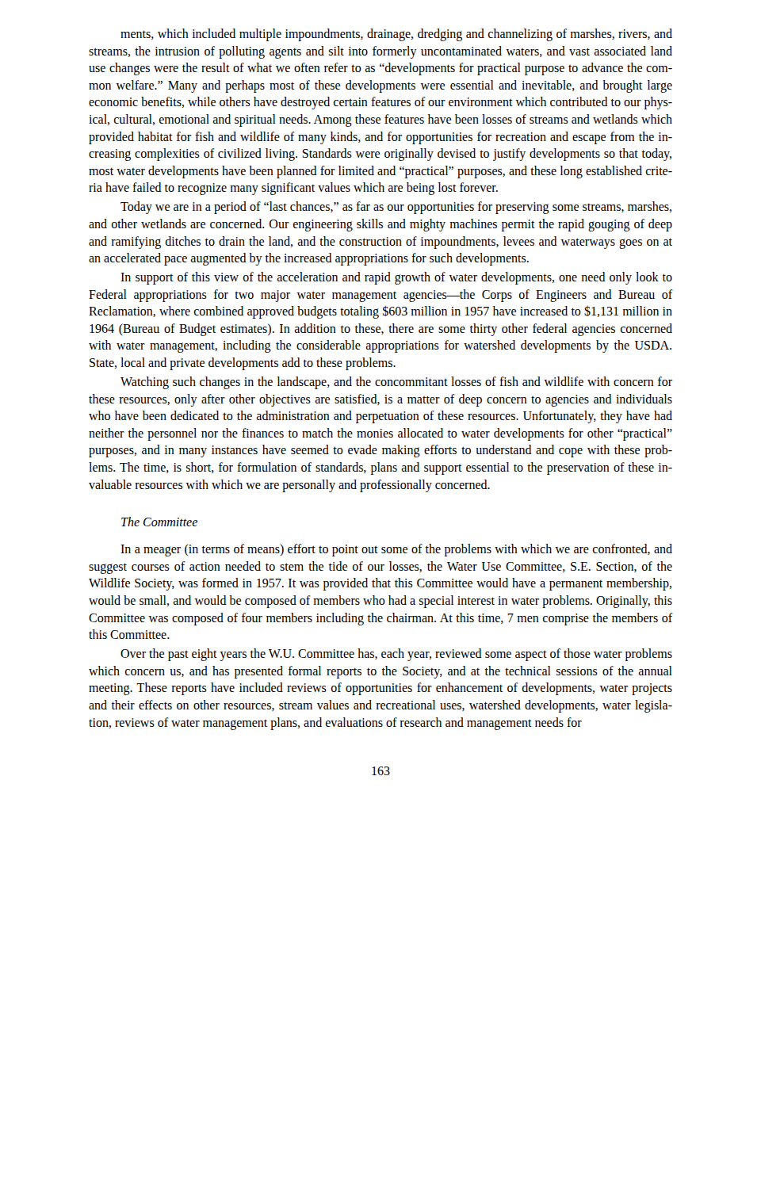ments, which included multiple impoundments, drainage, dredging and channelizing of marshes, rivers, and streams, the intrusion of polluting agents and silt into formerly uncontaminated waters, and vast associated land use changes were the result of what we often refer to as “developments for practical purpose to advance the common welfare.” Many and perhaps most of these developments were essential and inevitable, and brought large economic benefits, while others have destroyed certain features of our environment which contributed to our physical, cultural, emotional and spiritual needs. Among these features have been losses of streams and wetlands which provided habitat for fish and wildlife of many kinds, and for opportunities for recreation and escape from the increasing complexities of civilized living. Standards were originally devised to justify developments so that today, most water developments have been planned for limited and “practical” purposes, and these long established criteria have failed to recognize many significant values which are being lost forever.
Today we are in a period of “last chances,” as far as our opportunities for preserving some streams, marshes, and other wetlands are concerned. Our engineering skills and mighty machines permit the rapid gouging of deep and ramifying ditches to drain the land, and the construction of impoundments, levees and waterways goes on at an accelerated pace augmented by the increased appropriations for such developments.
In support of this view of the acceleration and rapid growth of water developments, one need only look to Federal appropriations for two major water management agencies—the Corps of Engineers and Bureau of Reclamation, where combined approved budgets totaling $603 million in 1957 have increased to $1,131 million in 1964 (Bureau of Budget estimates). In addition to these, there are some thirty other federal agencies concerned with water management, including the considerable appropriations for watershed developments by the USDA. State, local and private developments add to these problems.
Watching such changes in the landscape, and the concommitant losses of fish and wildlife with concern for these resources, only after other objectives are satisfied, is a matter of deep concern to agencies and individuals who have been dedicated to the administration and perpetuation of these resources. Unfortunately, they have had neither the personnel nor the finances to match the monies allocated to water developments for other “practical” purposes, and in many instances have seemed to evade making efforts to understand and cope with these problems. The time, is short, for formulation of standards, plans and support essential to the preservation of these invaluable resources with which we are personally and professionally concerned.
The Committee
In a meager (in terms of means) effort to point out some of the problems with which we are confronted, and suggest courses of action needed to stem the tide of our losses, the Water Use Committee, S.E. Section, of the Wildlife Society, was formed in 1957. It was provided that this Committee would have a permanent membership, would be small, and would be composed of members who had a special interest in water problems. Originally, this Committee was composed of four members including the chairman. At this time, 7 men comprise the members of this Committee.
Over the past eight years the W.U. Committee has, each year, reviewed some aspect of those water problems which concern us, and has presented formal reports to the Society, and at the technical sessions of the annual meeting. These reports have included reviews of opportunities for enhancement of developments, water projects and their effects on other resources, stream values and recreational uses, watershed developments, water legislation, reviews of water management plans, and evaluations of research and management needs for
163